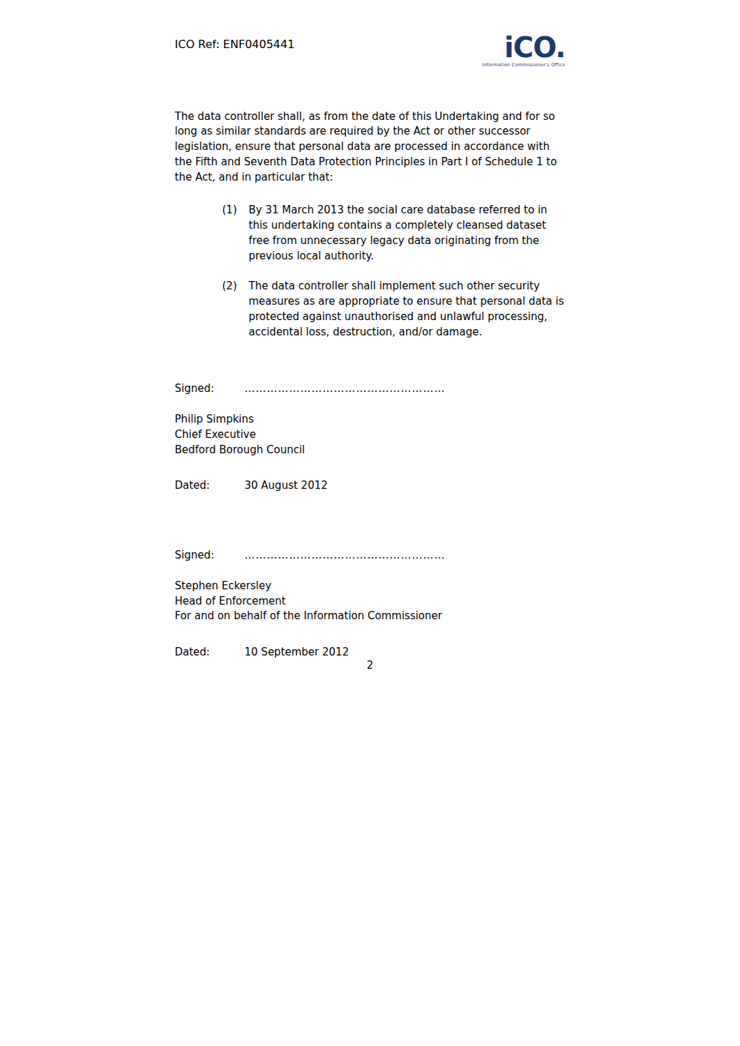ICO Ref: ENF0405441
iCO.
Information Commissioner's Office
The data controller shall, as from the date of this Undertaking and for so long as similar standards are required by the Act or other successor legislation, ensure that personal data are processed in accordance with the Fifth and Seventh Data Protection Principles in Part I of Schedule 1 to the Act, and in particular that:
(1) By 31 March 2013 the social care database referred to in this undertaking contains a completely cleansed dataset free from unnecessary legacy data originating from the previous local authority.
(2) The data controller shall implement such other security measures as are appropriate to ensure that personal data is protected against unauthorised and unlawful processing, accidental loss, destruction, and/or damage.
Signed:………………………………………………
Philip Simpkins
Chief Executive
Bedford Borough Council
Dated: 30 August 2012
Signed:………………………………………………
Stephen Eckersley
Head of Enforcement
For and on behalf of the Information Commissioner
Dated: 10 September 2012
2